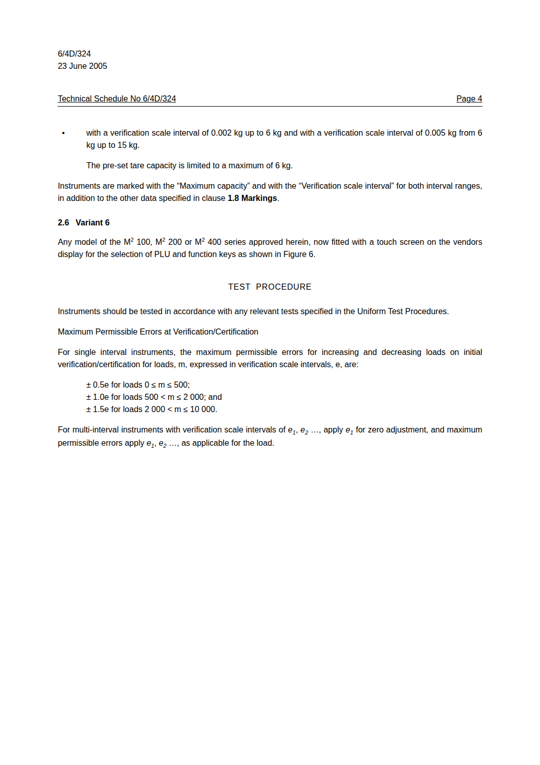6/4D/324
23 June 2005
Technical Schedule No 6/4D/324 Page 4
with a verification scale interval of 0.002 kg up to 6 kg and with a verification scale interval of 0.005 kg from 6 kg up to 15 kg.
The pre-set tare capacity is limited to a maximum of 6 kg.
Instruments are marked with the “Maximum capacity” and with the “Verification scale interval” for both interval ranges, in addition to the other data specified in clause 1.8 Markings.
2.6 Variant 6
Any model of the M2 100, M2 200 or M2 400 series approved herein, now fitted with a touch screen on the vendors display for the selection of PLU and function keys as shown in Figure 6.
TEST PROCEDURE
Instruments should be tested in accordance with any relevant tests specified in the Uniform Test Procedures.
Maximum Permissible Errors at Verification/Certification
For single interval instruments, the maximum permissible errors for increasing and decreasing loads on initial verification/certification for loads, m, expressed in verification scale intervals, e, are:
± 0.5e for loads 0 ≤ m ≤ 500;
± 1.0e for loads 500 < m ≤ 2 000; and
± 1.5e for loads 2 000 < m ≤ 10 000.
For multi-interval instruments with verification scale intervals of e1, e2 …, apply e1 for zero adjustment, and maximum permissible errors apply e1, e2 …, as applicable for the load.